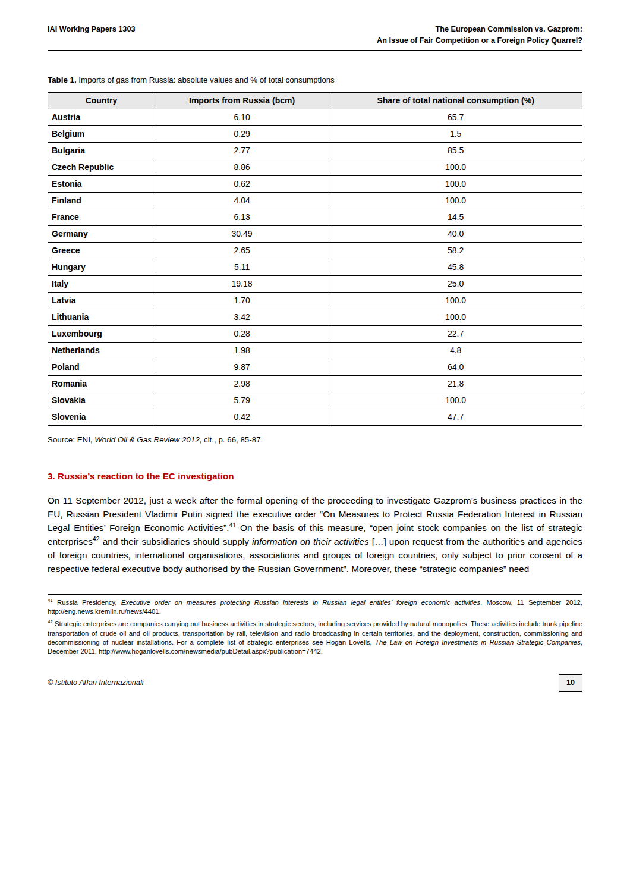IAI Working Papers 1303
The European Commission vs. Gazprom:
An Issue of Fair Competition or a Foreign Policy Quarrel?
Table 1. Imports of gas from Russia: absolute values and % of total consumptions
| Country | Imports from Russia (bcm) | Share of total national consumption (%) |
| --- | --- | --- |
| Austria | 6.10 | 65.7 |
| Belgium | 0.29 | 1.5 |
| Bulgaria | 2.77 | 85.5 |
| Czech Republic | 8.86 | 100.0 |
| Estonia | 0.62 | 100.0 |
| Finland | 4.04 | 100.0 |
| France | 6.13 | 14.5 |
| Germany | 30.49 | 40.0 |
| Greece | 2.65 | 58.2 |
| Hungary | 5.11 | 45.8 |
| Italy | 19.18 | 25.0 |
| Latvia | 1.70 | 100.0 |
| Lithuania | 3.42 | 100.0 |
| Luxembourg | 0.28 | 22.7 |
| Netherlands | 1.98 | 4.8 |
| Poland | 9.87 | 64.0 |
| Romania | 2.98 | 21.8 |
| Slovakia | 5.79 | 100.0 |
| Slovenia | 0.42 | 47.7 |
Source: ENI, World Oil & Gas Review 2012, cit., p. 66, 85-87.
3. Russia’s reaction to the EC investigation
On 11 September 2012, just a week after the formal opening of the proceeding to investigate Gazprom’s business practices in the EU, Russian President Vladimir Putin signed the executive order “On Measures to Protect Russia Federation Interest in Russian Legal Entities’ Foreign Economic Activities”.41 On the basis of this measure, “open joint stock companies on the list of strategic enterprises42 and their subsidiaries should supply information on their activities […] upon request from the authorities and agencies of foreign countries, international organisations, associations and groups of foreign countries, only subject to prior consent of a respective federal executive body authorised by the Russian Government”. Moreover, these “strategic companies” need
41 Russia Presidency, Executive order on measures protecting Russian interests in Russian legal entities’ foreign economic activities, Moscow, 11 September 2012, http://eng.news.kremlin.ru/news/4401.
42 Strategic enterprises are companies carrying out business activities in strategic sectors, including services provided by natural monopolies. These activities include trunk pipeline transportation of crude oil and oil products, transportation by rail, television and radio broadcasting in certain territories, and the deployment, construction, commissioning and decommissioning of nuclear installations. For a complete list of strategic enterprises see Hogan Lovells, The Law on Foreign Investments in Russian Strategic Companies, December 2011, http://www.hoganlovells.com/newsmedia/pubDetail.aspx?publication=7442.
© Istituto Affari Internazionali
10